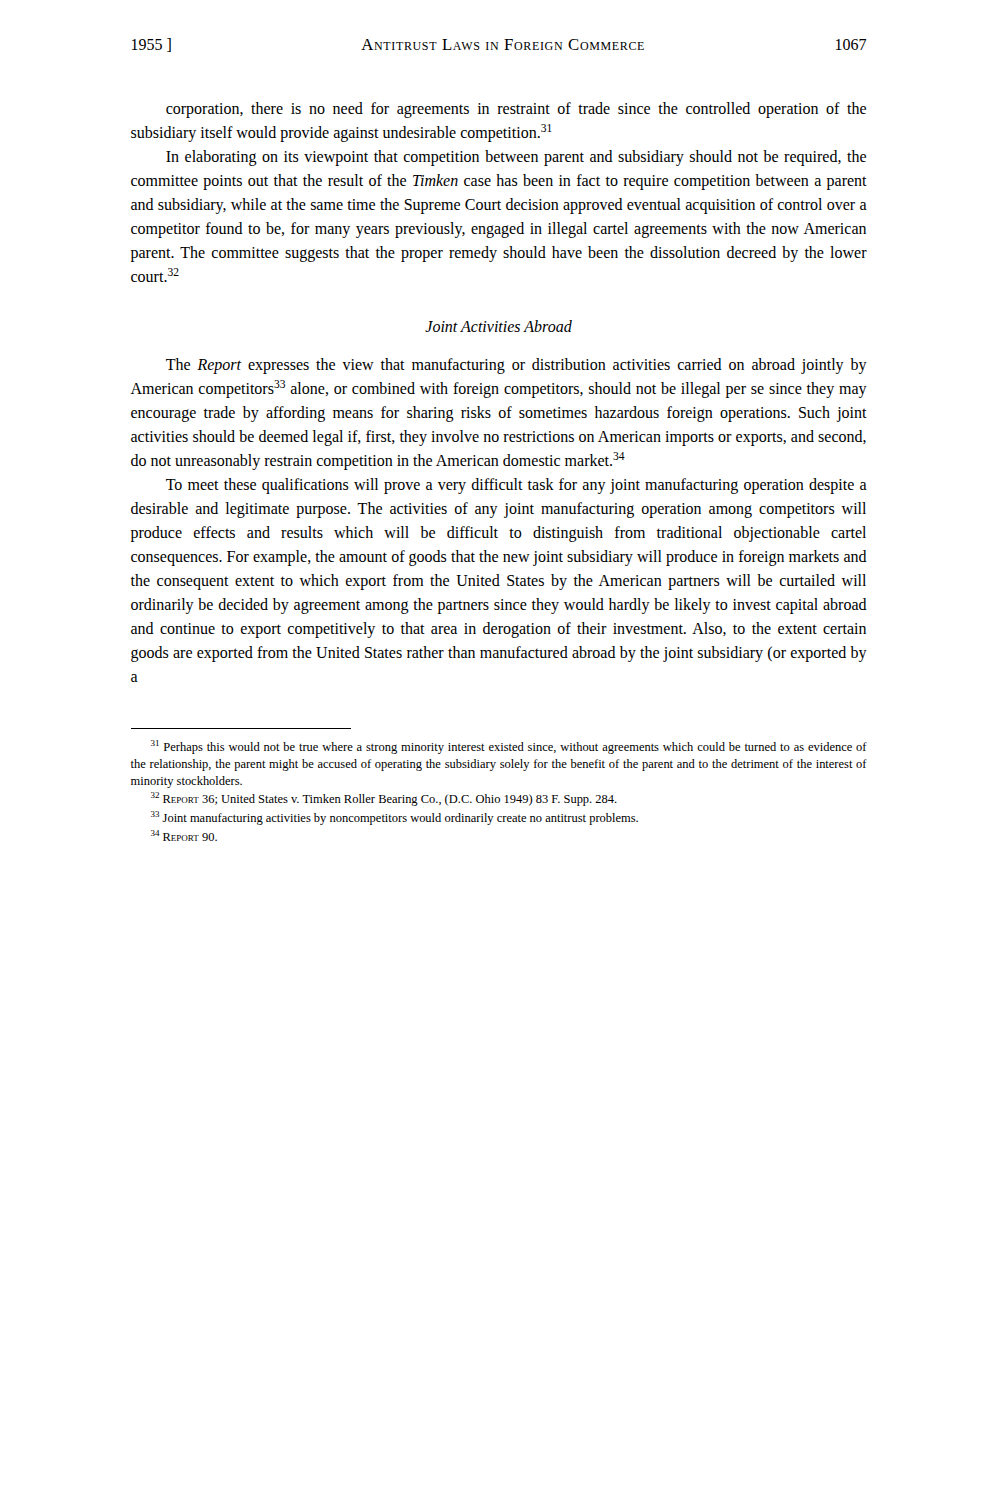1955 ] Antitrust Laws in Foreign Commerce 1067
corporation, there is no need for agreements in restraint of trade since the controlled operation of the subsidiary itself would provide against undesirable competition.31
In elaborating on its viewpoint that competition between parent and subsidiary should not be required, the committee points out that the result of the Timken case has been in fact to require competition between a parent and subsidiary, while at the same time the Supreme Court decision approved eventual acquisition of control over a competitor found to be, for many years previously, engaged in illegal cartel agreements with the now American parent. The committee suggests that the proper remedy should have been the dissolution decreed by the lower court.32
Joint Activities Abroad
The Report expresses the view that manufacturing or distribution activities carried on abroad jointly by American competitors33 alone, or combined with foreign competitors, should not be illegal per se since they may encourage trade by affording means for sharing risks of sometimes hazardous foreign operations. Such joint activities should be deemed legal if, first, they involve no restrictions on American imports or exports, and second, do not unreasonably restrain competition in the American domestic market.34
To meet these qualifications will prove a very difficult task for any joint manufacturing operation despite a desirable and legitimate purpose. The activities of any joint manufacturing operation among competitors will produce effects and results which will be difficult to distinguish from traditional objectionable cartel consequences. For example, the amount of goods that the new joint subsidiary will produce in foreign markets and the consequent extent to which export from the United States by the American partners will be curtailed will ordinarily be decided by agreement among the partners since they would hardly be likely to invest capital abroad and continue to export competitively to that area in derogation of their investment. Also, to the extent certain goods are exported from the United States rather than manufactured abroad by the joint subsidiary (or exported by a
31 Perhaps this would not be true where a strong minority interest existed since, without agreements which could be turned to as evidence of the relationship, the parent might be accused of operating the subsidiary solely for the benefit of the parent and to the detriment of the interest of minority stockholders.
32 Report 36; United States v. Timken Roller Bearing Co., (D.C. Ohio 1949) 83 F. Supp. 284.
33 Joint manufacturing activities by noncompetitors would ordinarily create no antitrust problems.
34 Report 90.